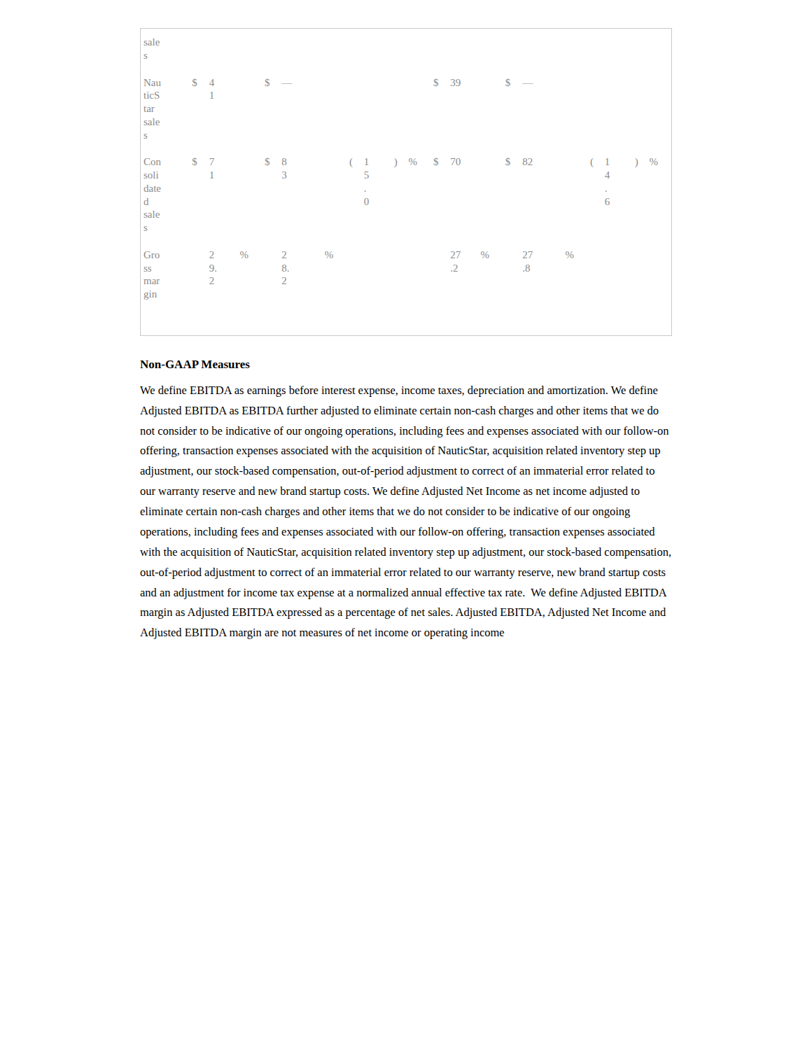| sale s | | | | | | | | | | | | | | | | | | | | |
| Nau ticS tar sale s | $ | 4 1 | | $ | — | | | | | | $ | 39 | | $ | — | | | | | |
| Con soli date d sale s | $ | 7 1 | | $ | 8 3 | | ( | 1 5 . 0 | ) | % | $ | 70 | | $ | 82 | | ( | 1 4 . 6 | ) | % |
| Gro ss mar gin | | 2 9. 2 | % | | 2 8. 2 | % | | | | | | 27 .2 | % | | 27 .8 | % | | | | |
Non-GAAP Measures
We define EBITDA as earnings before interest expense, income taxes, depreciation and amortization. We define Adjusted EBITDA as EBITDA further adjusted to eliminate certain non-cash charges and other items that we do not consider to be indicative of our ongoing operations, including fees and expenses associated with our follow-on offering, transaction expenses associated with the acquisition of NauticStar, acquisition related inventory step up adjustment, our stock-based compensation, out-of-period adjustment to correct of an immaterial error related to our warranty reserve and new brand startup costs. We define Adjusted Net Income as net income adjusted to eliminate certain non-cash charges and other items that we do not consider to be indicative of our ongoing operations, including fees and expenses associated with our follow-on offering, transaction expenses associated with the acquisition of NauticStar, acquisition related inventory step up adjustment, our stock-based compensation, out-of-period adjustment to correct of an immaterial error related to our warranty reserve, new brand startup costs and an adjustment for income tax expense at a normalized annual effective tax rate. We define Adjusted EBITDA margin as Adjusted EBITDA expressed as a percentage of net sales. Adjusted EBITDA, Adjusted Net Income and Adjusted EBITDA margin are not measures of net income or operating income